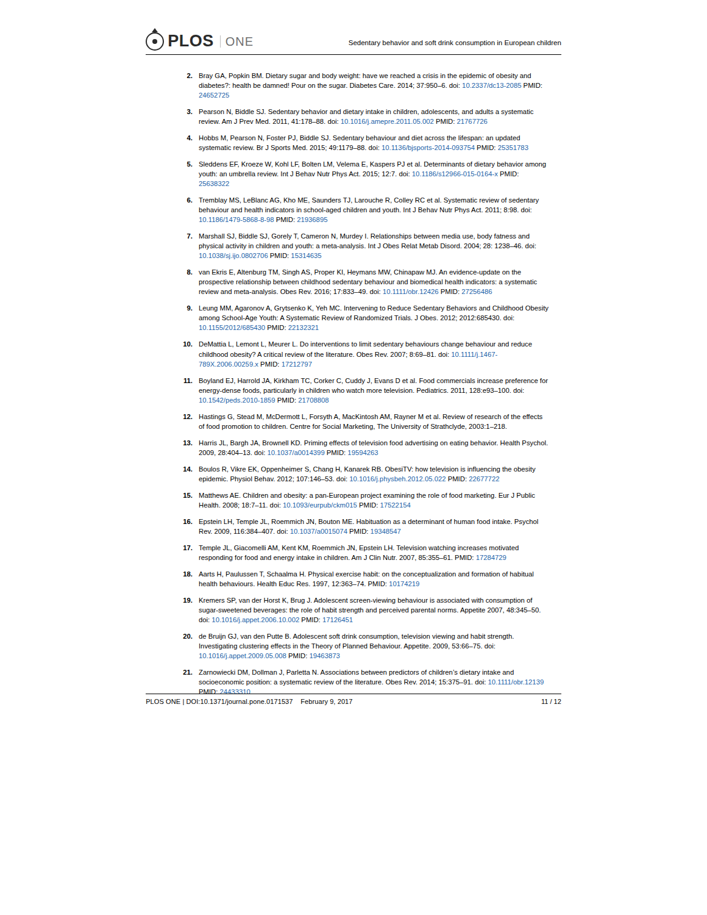PLOS ONE
Sedentary behavior and soft drink consumption in European children
2. Bray GA, Popkin BM. Dietary sugar and body weight: have we reached a crisis in the epidemic of obesity and diabetes?: health be damned! Pour on the sugar. Diabetes Care. 2014; 37:950–6. doi: 10.2337/dc13-2085 PMID: 24652725
3. Pearson N, Biddle SJ. Sedentary behavior and dietary intake in children, adolescents, and adults a systematic review. Am J Prev Med. 2011, 41:178–88. doi: 10.1016/j.amepre.2011.05.002 PMID: 21767726
4. Hobbs M, Pearson N, Foster PJ, Biddle SJ. Sedentary behaviour and diet across the lifespan: an updated systematic review. Br J Sports Med. 2015; 49:1179–88. doi: 10.1136/bjsports-2014-093754 PMID: 25351783
5. Sleddens EF, Kroeze W, Kohl LF, Bolten LM, Velema E, Kaspers PJ et al. Determinants of dietary behavior among youth: an umbrella review. Int J Behav Nutr Phys Act. 2015; 12:7. doi: 10.1186/s12966-015-0164-x PMID: 25638322
6. Tremblay MS, LeBlanc AG, Kho ME, Saunders TJ, Larouche R, Colley RC et al. Systematic review of sedentary behaviour and health indicators in school-aged children and youth. Int J Behav Nutr Phys Act. 2011; 8:98. doi: 10.1186/1479-5868-8-98 PMID: 21936895
7. Marshall SJ, Biddle SJ, Gorely T, Cameron N, Murdey I. Relationships between media use, body fatness and physical activity in children and youth: a meta-analysis. Int J Obes Relat Metab Disord. 2004; 28: 1238–46. doi: 10.1038/sj.ijo.0802706 PMID: 15314635
8. van Ekris E, Altenburg TM, Singh AS, Proper KI, Heymans MW, Chinapaw MJ. An evidence-update on the prospective relationship between childhood sedentary behaviour and biomedical health indicators: a systematic review and meta-analysis. Obes Rev. 2016; 17:833–49. doi: 10.1111/obr.12426 PMID: 27256486
9. Leung MM, Agaronov A, Grytsenko K, Yeh MC. Intervening to Reduce Sedentary Behaviors and Childhood Obesity among School-Age Youth: A Systematic Review of Randomized Trials. J Obes. 2012; 2012:685430. doi: 10.1155/2012/685430 PMID: 22132321
10. DeMattia L, Lemont L, Meurer L. Do interventions to limit sedentary behaviours change behaviour and reduce childhood obesity? A critical review of the literature. Obes Rev. 2007; 8:69–81. doi: 10.1111/j.1467-789X.2006.00259.x PMID: 17212797
11. Boyland EJ, Harrold JA, Kirkham TC, Corker C, Cuddy J, Evans D et al. Food commercials increase preference for energy-dense foods, particularly in children who watch more television. Pediatrics. 2011, 128:e93–100. doi: 10.1542/peds.2010-1859 PMID: 21708808
12. Hastings G, Stead M, McDermott L, Forsyth A, MacKintosh AM, Rayner M et al. Review of research of the effects of food promotion to children. Centre for Social Marketing, The University of Strathclyde, 2003:1–218.
13. Harris JL, Bargh JA, Brownell KD. Priming effects of television food advertising on eating behavior. Health Psychol. 2009, 28:404–13. doi: 10.1037/a0014399 PMID: 19594263
14. Boulos R, Vikre EK, Oppenheimer S, Chang H, Kanarek RB. ObesiTV: how television is influencing the obesity epidemic. Physiol Behav. 2012; 107:146–53. doi: 10.1016/j.physbeh.2012.05.022 PMID: 22677722
15. Matthews AE. Children and obesity: a pan-European project examining the role of food marketing. Eur J Public Health. 2008; 18:7–11. doi: 10.1093/eurpub/ckm015 PMID: 17522154
16. Epstein LH, Temple JL, Roemmich JN, Bouton ME. Habituation as a determinant of human food intake. Psychol Rev. 2009, 116:384–407. doi: 10.1037/a0015074 PMID: 19348547
17. Temple JL, Giacomelli AM, Kent KM, Roemmich JN, Epstein LH. Television watching increases motivated responding for food and energy intake in children. Am J Clin Nutr. 2007, 85:355–61. PMID: 17284729
18. Aarts H, Paulussen T, Schaalma H. Physical exercise habit: on the conceptualization and formation of habitual health behaviours. Health Educ Res. 1997, 12:363–74. PMID: 10174219
19. Kremers SP, van der Horst K, Brug J. Adolescent screen-viewing behaviour is associated with consumption of sugar-sweetened beverages: the role of habit strength and perceived parental norms. Appetite 2007, 48:345–50. doi: 10.1016/j.appet.2006.10.002 PMID: 17126451
20. de Bruijn GJ, van den Putte B. Adolescent soft drink consumption, television viewing and habit strength. Investigating clustering effects in the Theory of Planned Behaviour. Appetite. 2009, 53:66–75. doi: 10.1016/j.appet.2009.05.008 PMID: 19463873
21. Zarnowiecki DM, Dollman J, Parletta N. Associations between predictors of children’s dietary intake and socioeconomic position: a systematic review of the literature. Obes Rev. 2014; 15:375–91. doi: 10.1111/obr.12139 PMID: 24433310
PLOS ONE | DOI:10.1371/journal.pone.0171537 February 9, 2017
11 / 12